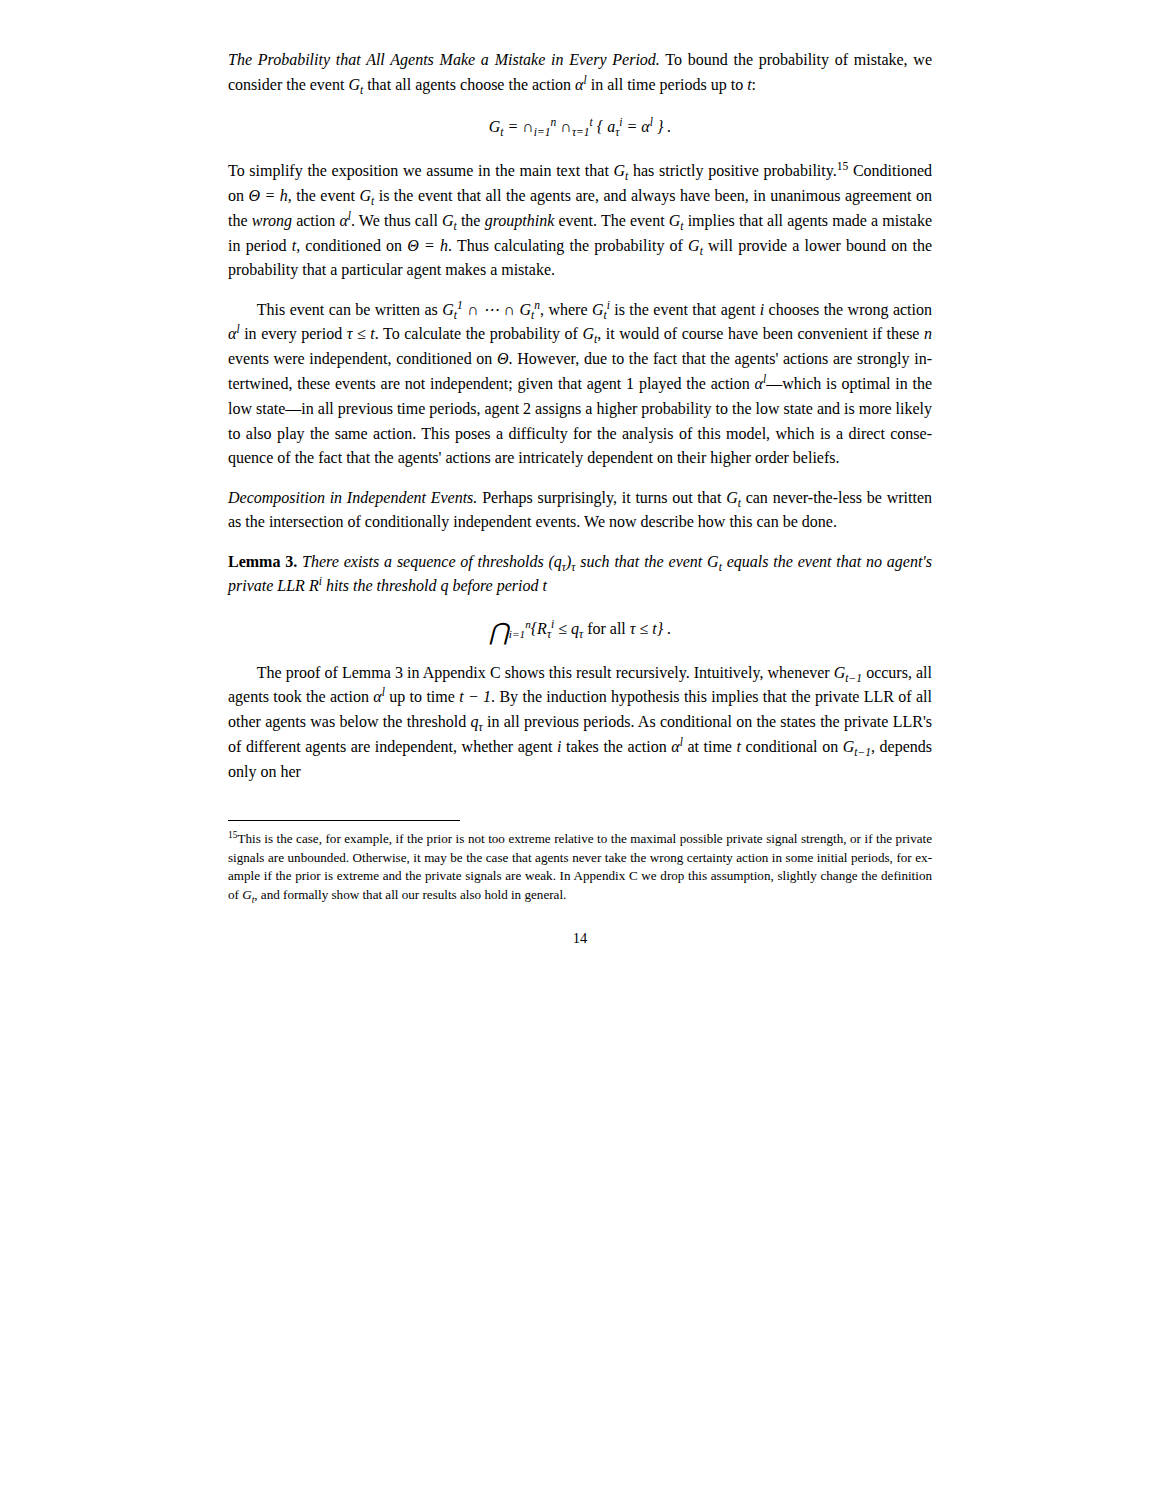The Probability that All Agents Make a Mistake in Every Period. To bound the probability of mistake, we consider the event Gt that all agents choose the action αl in all time periods up to t:
Gt = ∩i=1n ∩τ=1t { aτi = αl } .
To simplify the exposition we assume in the main text that Gt has strictly positive probability.15 Conditioned on Θ = h, the event Gt is the event that all the agents are, and always have been, in unanimous agreement on the wrong action αl. We thus call Gt the groupthink event. The event Gt implies that all agents made a mistake in period t, conditioned on Θ = h. Thus calculating the probability of Gt will provide a lower bound on the probability that a particular agent makes a mistake.
This event can be written as Gt1 ∩ ⋯ ∩ Gtn, where Gti is the event that agent i chooses the wrong action αl in every period τ ≤ t. To calculate the probability of Gt, it would of course have been convenient if these n events were independent, conditioned on Θ. However, due to the fact that the agents' actions are strongly intertwined, these events are not independent; given that agent 1 played the action αl—which is optimal in the low state—in all previous time periods, agent 2 assigns a higher probability to the low state and is more likely to also play the same action. This poses a difficulty for the analysis of this model, which is a direct consequence of the fact that the agents' actions are intricately dependent on their higher order beliefs.
Decomposition in Independent Events. Perhaps surprisingly, it turns out that Gt can never-the-less be written as the intersection of conditionally independent events. We now describe how this can be done.
Lemma 3. There exists a sequence of thresholds (qτ)τ such that the event Gt equals the event that no agent's private LLR Ri hits the threshold q before period t
⋂i=1n{Rτi ≤ qτ for all τ ≤ t} .
The proof of Lemma 3 in Appendix C shows this result recursively. Intuitively, whenever Gt−1 occurs, all agents took the action αl up to time t − 1. By the induction hypothesis this implies that the private LLR of all other agents was below the threshold qτ in all previous periods. As conditional on the states the private LLR's of different agents are independent, whether agent i takes the action αl at time t conditional on Gt−1, depends only on her
15This is the case, for example, if the prior is not too extreme relative to the maximal possible private signal strength, or if the private signals are unbounded. Otherwise, it may be the case that agents never take the wrong certainty action in some initial periods, for example if the prior is extreme and the private signals are weak. In Appendix C we drop this assumption, slightly change the definition of Gt, and formally show that all our results also hold in general.
14